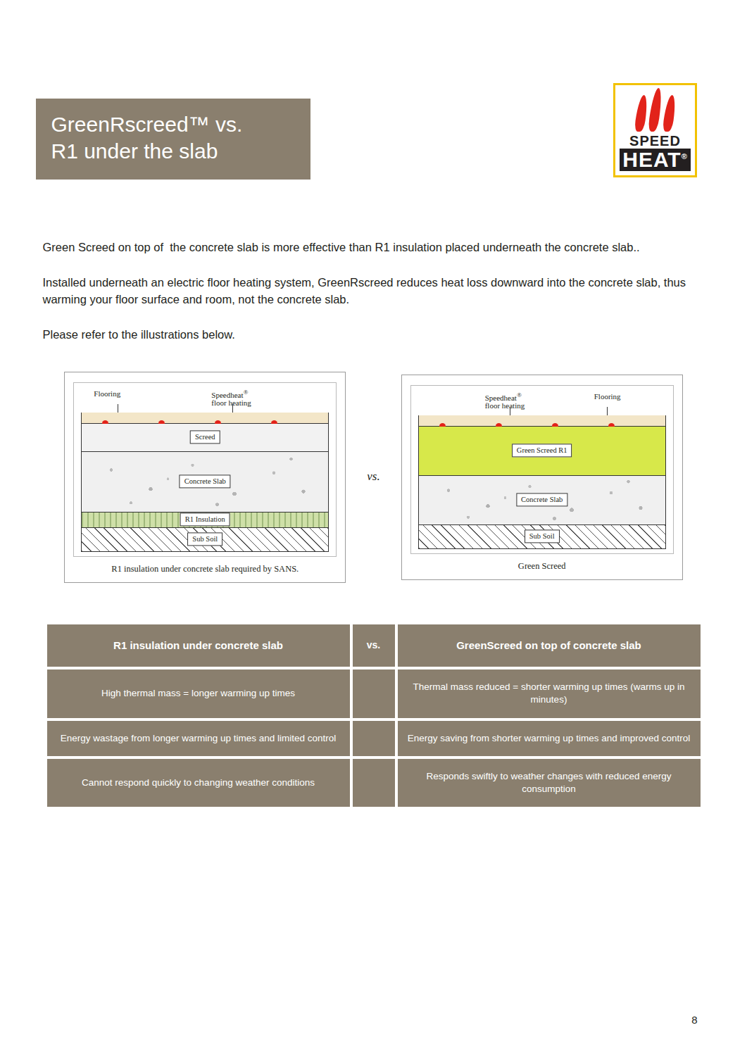GreenRscreed™ vs.
R1 under the slab
SPEED
HEAT®
Green Screed on top of the concrete slab is more effective than R1 insulation placed underneath the concrete slab..
Installed underneath an electric floor heating system, GreenRscreed reduces heat loss downward into the concrete slab, thus warming your floor surface and room, not the concrete slab.
Please refer to the illustrations below.
Flooring Speedheat®
floor heating
Screed
Concrete Slab
R1 Insulation
Sub Soil
R1 insulation under concrete slab required by SANS.
vs.
Speedheat®
floor heating Flooring
Green Screed R1
Concrete Slab
Sub Soil
Green Screed
| R1 insulation under concrete slab | vs. | GreenScreed on top of concrete slab |
| --- | --- | --- |
| High thermal mass = longer warming up times | | Thermal mass reduced = shorter warming up times (warms up in minutes) |
| Energy wastage from longer warming up times and limited control | | Energy saving from shorter warming up times and improved control |
| Cannot respond quickly to changing weather conditions | | Responds swiftly to weather changes with reduced energy consumption |
8